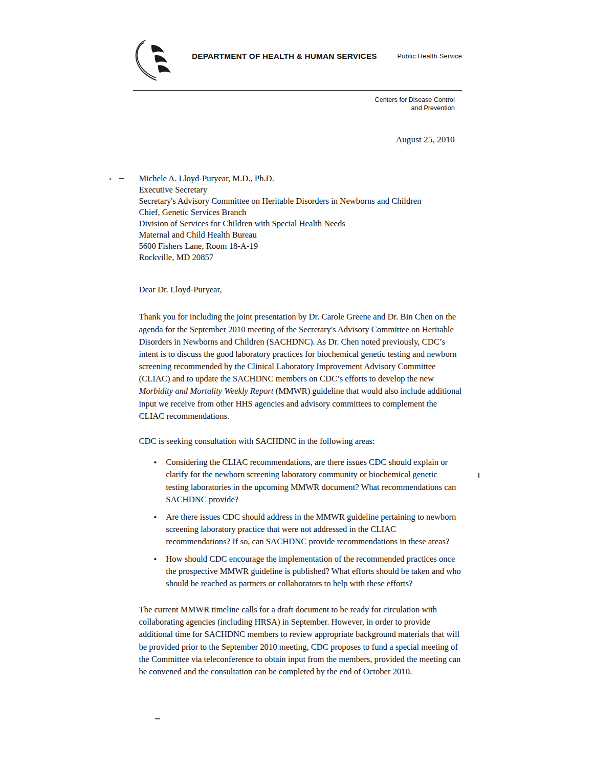DEPARTMENT OF HEALTH & HUMAN SERVICES
Public Health Service
Centers for Disease Control
and Prevention
August 25, 2010
Michele A. Lloyd-Puryear, M.D., Ph.D.
Executive Secretary
Secretary's Advisory Committee on Heritable Disorders in Newborns and Children
Chief, Genetic Services Branch
Division of Services for Children with Special Health Needs
Maternal and Child Health Bureau
5600 Fishers Lane, Room 18-A-19
Rockville, MD 20857
Dear Dr. Lloyd-Puryear,
Thank you for including the joint presentation by Dr. Carole Greene and Dr. Bin Chen on the agenda for the September 2010 meeting of the Secretary's Advisory Committee on Heritable Disorders in Newborns and Children (SACHDNC). As Dr. Chen noted previously, CDC’s intent is to discuss the good laboratory practices for biochemical genetic testing and newborn screening recommended by the Clinical Laboratory Improvement Advisory Committee (CLIAC) and to update the SACHDNC members on CDC’s efforts to develop the new Morbidity and Mortality Weekly Report (MMWR) guideline that would also include additional input we receive from other HHS agencies and advisory committees to complement the CLIAC recommendations.
CDC is seeking consultation with SACHDNC in the following areas:
Considering the CLIAC recommendations, are there issues CDC should explain or clarify for the newborn screening laboratory community or biochemical genetic testing laboratories in the upcoming MMWR document? What recommendations can SACHDNC provide?
Are there issues CDC should address in the MMWR guideline pertaining to newborn screening laboratory practice that were not addressed in the CLIAC recommendations? If so, can SACHDNC provide recommendations in these areas?
How should CDC encourage the implementation of the recommended practices once the prospective MMWR guideline is published? What efforts should be taken and who should be reached as partners or collaborators to help with these efforts?
The current MMWR timeline calls for a draft document to be ready for circulation with collaborating agencies (including HRSA) in September. However, in order to provide additional time for SACHDNC members to review appropriate background materials that will be provided prior to the September 2010 meeting, CDC proposes to fund a special meeting of the Committee via teleconference to obtain input from the members, provided the meeting can be convened and the consultation can be completed by the end of October 2010.